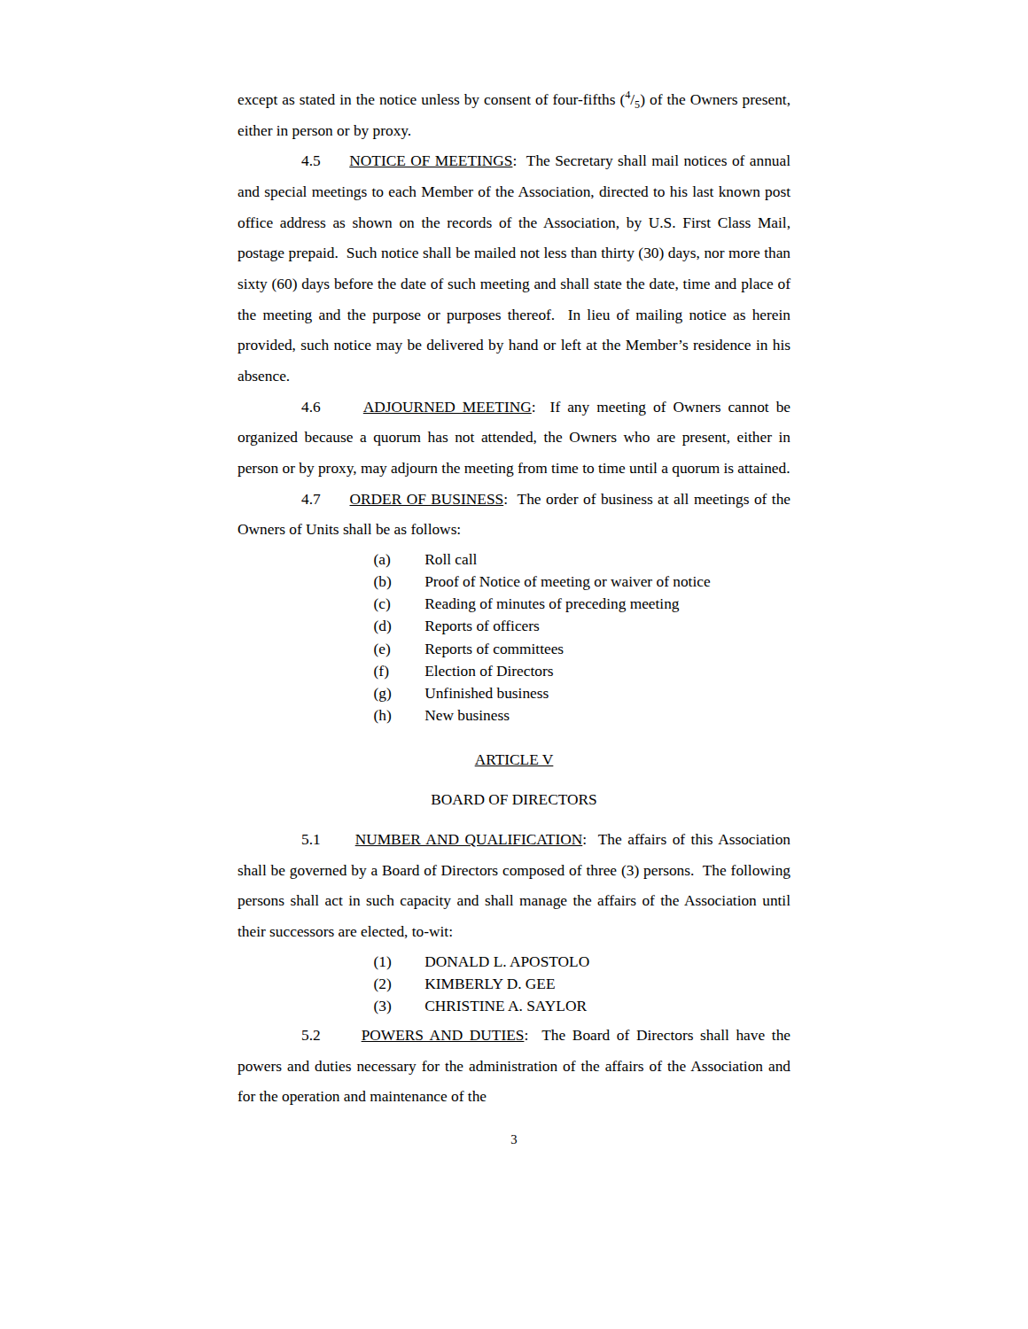except as stated in the notice unless by consent of four-fifths (4/5) of the Owners present, either in person or by proxy.
4.5 NOTICE OF MEETINGS: The Secretary shall mail notices of annual and special meetings to each Member of the Association, directed to his last known post office address as shown on the records of the Association, by U.S. First Class Mail, postage prepaid. Such notice shall be mailed not less than thirty (30) days, nor more than sixty (60) days before the date of such meeting and shall state the date, time and place of the meeting and the purpose or purposes thereof. In lieu of mailing notice as herein provided, such notice may be delivered by hand or left at the Member’s residence in his absence.
4.6 ADJOURNED MEETING: If any meeting of Owners cannot be organized because a quorum has not attended, the Owners who are present, either in person or by proxy, may adjourn the meeting from time to time until a quorum is attained.
4.7 ORDER OF BUSINESS: The order of business at all meetings of the Owners of Units shall be as follows:
| (a) | Roll call |
| (b) | Proof of Notice of meeting or waiver of notice |
| (c) | Reading of minutes of preceding meeting |
| (d) | Reports of officers |
| (e) | Reports of committees |
| (f) | Election of Directors |
| (g) | Unfinished business |
| (h) | New business |
ARTICLE V
BOARD OF DIRECTORS
5.1 NUMBER AND QUALIFICATION: The affairs of this Association shall be governed by a Board of Directors composed of three (3) persons. The following persons shall act in such capacity and shall manage the affairs of the Association until their successors are elected, to-wit:
| (1) | DONALD L. APOSTOLO |
| (2) | KIMBERLY D. GEE |
| (3) | CHRISTINE A. SAYLOR |
5.2 POWERS AND DUTIES: The Board of Directors shall have the powers and duties necessary for the administration of the affairs of the Association and for the operation and maintenance of the
3